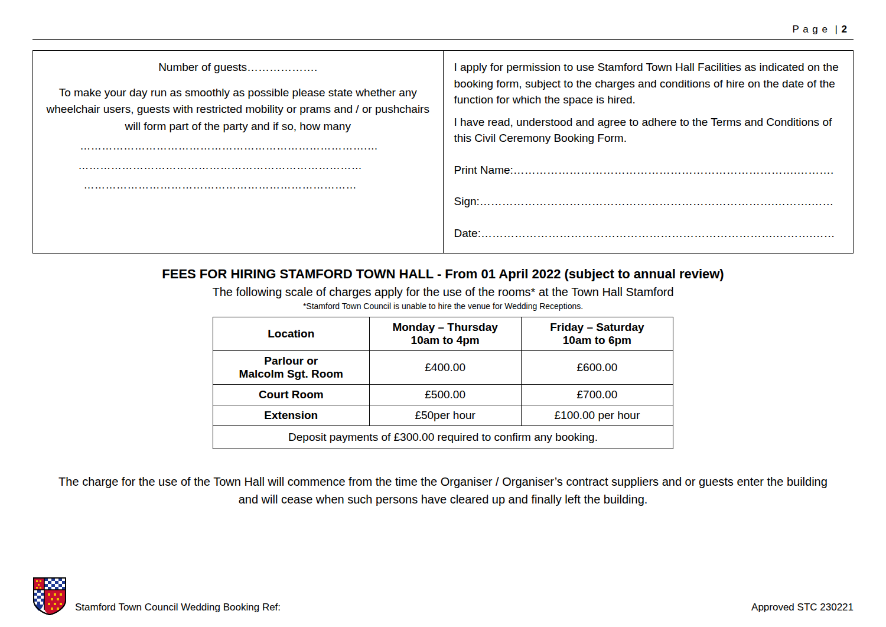P a g e | 2
| Number of guests………………. To make your day run as smoothly as possible please state whether any wheelchair users, guests with restricted mobility or prams and / or pushchairs will form part of the party and if so, how many …………………………………………………………………….… …………………………………………………………………… ………………………………………………………………… | I apply for permission to use Stamford Town Hall Facilities as indicated on the booking form, subject to the charges and conditions of hire on the date of the function for which the space is hired. I have read, understood and agree to adhere to the Terms and Conditions of this Civil Ceremony Booking Form. Print Name:………………………………………………………………….………. Sign:…………………………………………………………………….……….…… Date:…………………………………………………………………….……….…… |
FEES FOR HIRING STAMFORD TOWN HALL - From 01 April 2022 (subject to annual review)
The following scale of charges apply for the use of the rooms* at the Town Hall Stamford
*Stamford Town Council is unable to hire the venue for Wedding Receptions.
| Location | Monday – Thursday 10am to 4pm | Friday – Saturday 10am to 6pm |
| --- | --- | --- |
| Parlour or Malcolm Sgt. Room | £400.00 | £600.00 |
| Court Room | £500.00 | £700.00 |
| Extension | £50per hour | £100.00 per hour |
| Deposit payments of £300.00 required to confirm any booking. |
The charge for the use of the Town Hall will commence from the time the Organiser / Organiser’s contract suppliers and or guests enter the building and will cease when such persons have cleared up and finally left the building.
Stamford Town Council Wedding Booking Ref:
Approved STC 230221